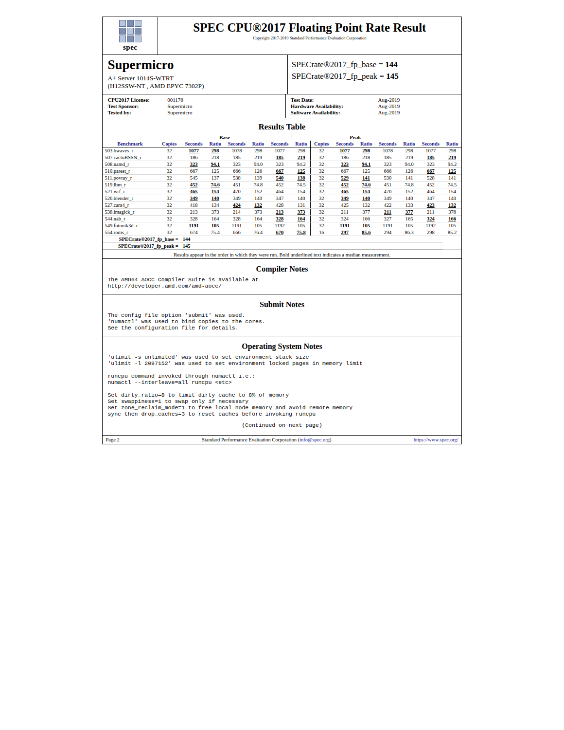spec
SPEC CPU®2017 Floating Point Rate Result
Copyright 2017-2019 Standard Performance Evaluation Corporation
Supermicro
A+ Server 1014S-WTRT (H12SSW-NT , AMD EPYC 7302P)
SPECrate®2017_fp_base = 144
SPECrate®2017_fp_peak = 145
CPU2017 License: 001176
Test Sponsor: Supermicro
Tested by: Supermicro
Test Date: Aug-2019
Hardware Availability: Aug-2019
Software Availability: Aug-2019
Results Table
| | Base | Peak |
| --- | --- | --- |
| Benchmark | Copies | Seconds | Ratio | Seconds | Ratio | Seconds | Ratio | Copies | Seconds | Ratio | Seconds | Ratio | Seconds | Ratio |
| 503.bwaves_r | 32 | 1077 | 298 | 1078 | 298 | 1077 | 298 | 32 | 1077 | 298 | 1078 | 298 | 1077 | 298 |
| 507.cactuBSSN_r | 32 | 186 | 218 | 185 | 219 | 185 | 219 | 32 | 186 | 218 | 185 | 219 | 185 | 219 |
| 508.namd_r | 32 | 323 | 94.1 | 323 | 94.0 | 323 | 94.2 | 32 | 323 | 94.1 | 323 | 94.0 | 323 | 94.2 |
| 510.parest_r | 32 | 667 | 125 | 666 | 126 | 667 | 125 | 32 | 667 | 125 | 666 | 126 | 667 | 125 |
| 511.povray_r | 32 | 545 | 137 | 538 | 139 | 540 | 138 | 32 | 529 | 141 | 530 | 141 | 528 | 141 |
| 519.lbm_r | 32 | 452 | 74.6 | 451 | 74.8 | 452 | 74.5 | 32 | 452 | 74.6 | 451 | 74.8 | 452 | 74.5 |
| 521.wrf_r | 32 | 465 | 154 | 470 | 152 | 464 | 154 | 32 | 465 | 154 | 470 | 152 | 464 | 154 |
| 526.blender_r | 32 | 349 | 140 | 349 | 140 | 347 | 140 | 32 | 349 | 140 | 349 | 140 | 347 | 140 |
| 527.cam4_r | 32 | 418 | 134 | 424 | 132 | 428 | 131 | 32 | 425 | 132 | 422 | 133 | 423 | 132 |
| 538.imagick_r | 32 | 213 | 373 | 214 | 373 | 213 | 373 | 32 | 211 | 377 | 211 | 377 | 211 | 376 |
| 544.nab_r | 32 | 328 | 164 | 328 | 164 | 328 | 164 | 32 | 324 | 166 | 327 | 165 | 324 | 166 |
| 549.fotonik3d_r | 32 | 1191 | 105 | 1191 | 105 | 1192 | 105 | 32 | 1191 | 105 | 1191 | 105 | 1192 | 105 |
| 554.roms_r | 32 | 674 | 75.4 | 666 | 76.4 | 670 | 75.8 | 16 | 297 | 85.6 | 294 | 86.3 | 298 | 85.2 |
| SPECrate®2017_fp_base = | 144 |
| SPECrate®2017_fp_peak = | 145 |
Results appear in the order in which they were run. Bold underlined text indicates a median measurement.
Compiler Notes
The AMD64 AOCC Compiler Suite is available at
http://developer.amd.com/amd-aocc/
Submit Notes
The config file option 'submit' was used.
'numactl' was used to bind copies to the cores.
See the configuration file for details.
Operating System Notes
'ulimit -s unlimited' was used to set environment stack size
'ulimit -l 2097152' was used to set environment locked pages in memory limit

runcpu command invoked through numactl i.e.:
numactl --interleave=all runcpu <etc>

Set dirty_ratio=8 to limit dirty cache to 8% of memory
Set swappiness=1 to swap only if necessary
Set zone_reclaim_mode=1 to free local node memory and avoid remote memory
sync then drop_caches=3 to reset caches before invoking runcpu
(Continued on next page)
Page 2
Standard Performance Evaluation Corporation (info@spec.org)
https://www.spec.org/